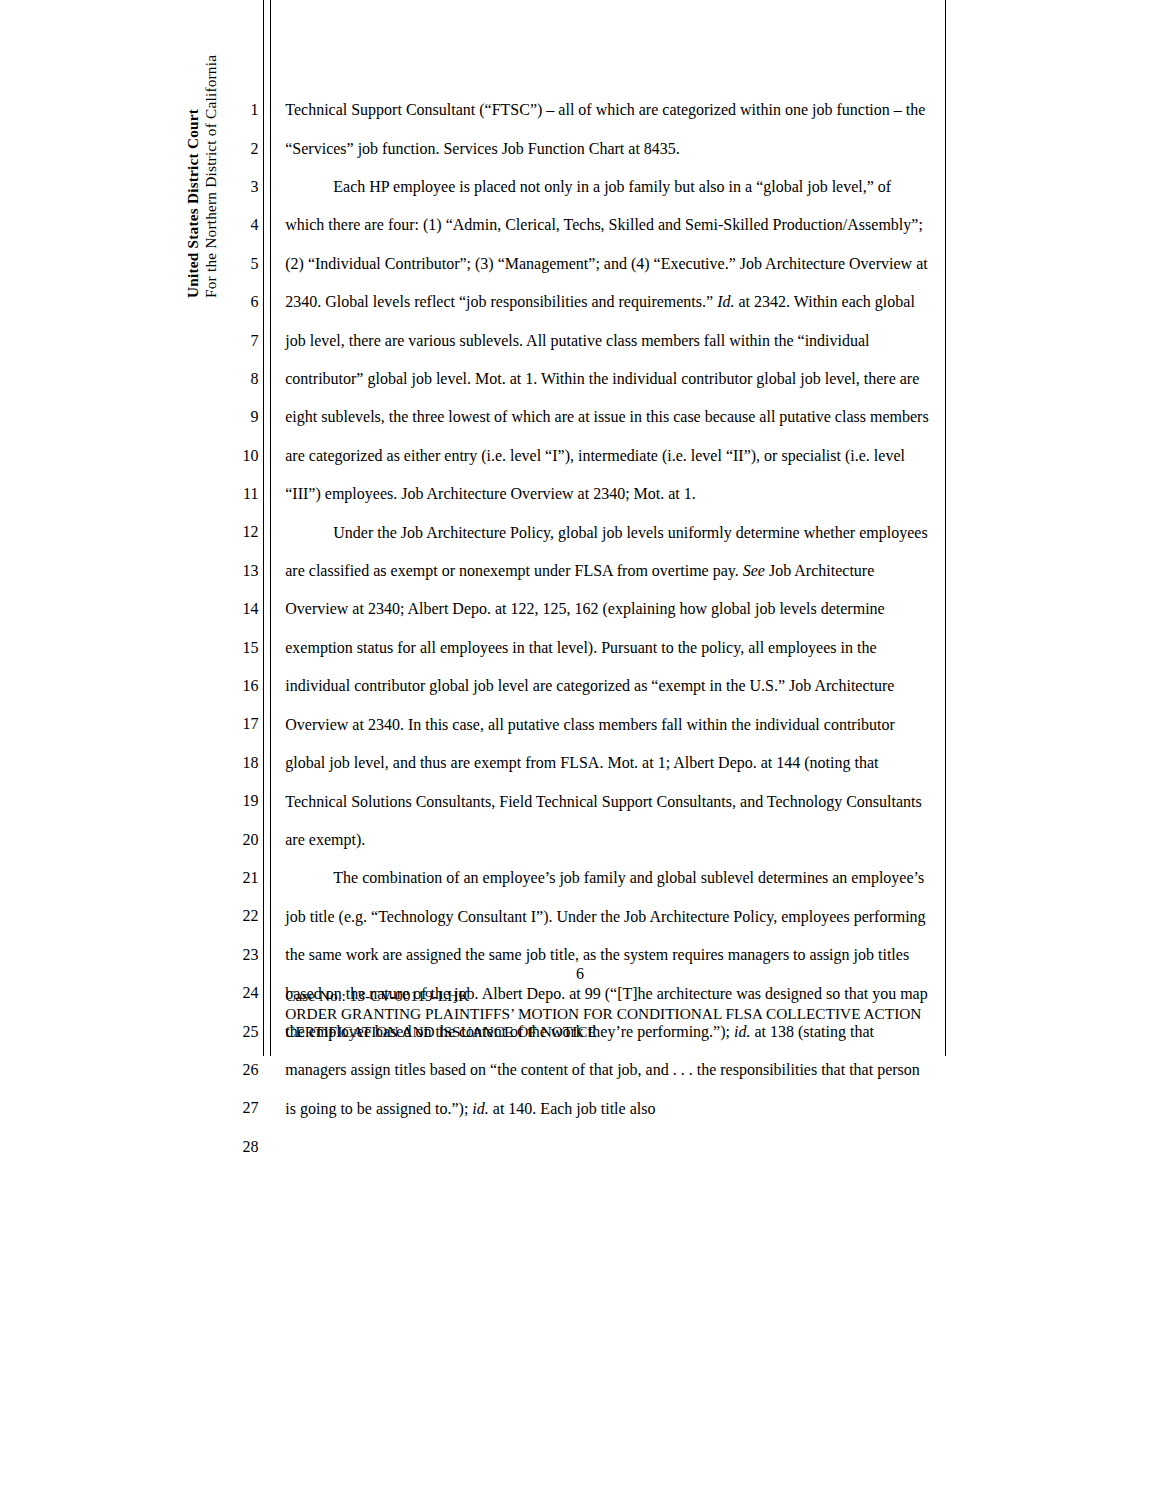1
2
3
4
5
6
7
8
9
10
11
12
13
14
15
16
17
18
19
20
21
22
23
24
25
26
27
28
United States District Court For the Northern District of California
Technical Support Consultant (“FTSC”) – all of which are categorized within one job function – the “Services” job function. Services Job Function Chart at 8435.
Each HP employee is placed not only in a job family but also in a “global job level,” of which there are four: (1) “Admin, Clerical, Techs, Skilled and Semi-Skilled Production/Assembly”; (2) “Individual Contributor”; (3) “Management”; and (4) “Executive.” Job Architecture Overview at 2340. Global levels reflect “job responsibilities and requirements.” Id. at 2342. Within each global job level, there are various sublevels. All putative class members fall within the “individual contributor” global job level. Mot. at 1. Within the individual contributor global job level, there are eight sublevels, the three lowest of which are at issue in this case because all putative class members are categorized as either entry (i.e. level “I”), intermediate (i.e. level “II”), or specialist (i.e. level “III”) employees. Job Architecture Overview at 2340; Mot. at 1.
Under the Job Architecture Policy, global job levels uniformly determine whether employees are classified as exempt or nonexempt under FLSA from overtime pay. See Job Architecture Overview at 2340; Albert Depo. at 122, 125, 162 (explaining how global job levels determine exemption status for all employees in that level). Pursuant to the policy, all employees in the individual contributor global job level are categorized as “exempt in the U.S.” Job Architecture Overview at 2340. In this case, all putative class members fall within the individual contributor global job level, and thus are exempt from FLSA. Mot. at 1; Albert Depo. at 144 (noting that Technical Solutions Consultants, Field Technical Support Consultants, and Technology Consultants are exempt).
The combination of an employee’s job family and global sublevel determines an employee’s job title (e.g. “Technology Consultant I”). Under the Job Architecture Policy, employees performing the same work are assigned the same job title, as the system requires managers to assign job titles based on the nature of the job. Albert Depo. at 99 (“[T]he architecture was designed so that you map the employee based on the content of the work they’re performing.”); id. at 138 (stating that managers assign titles based on “the content of that job, and . . . the responsibilities that that person is going to be assigned to.”); id. at 140. Each job title also
6
Case No.: 13-CV-00119-LHK
ORDER GRANTING PLAINTIFFS’ MOTION FOR CONDITIONAL FLSA COLLECTIVE ACTION
CERTIFICATION AND ISSUANCE OF NOTICE